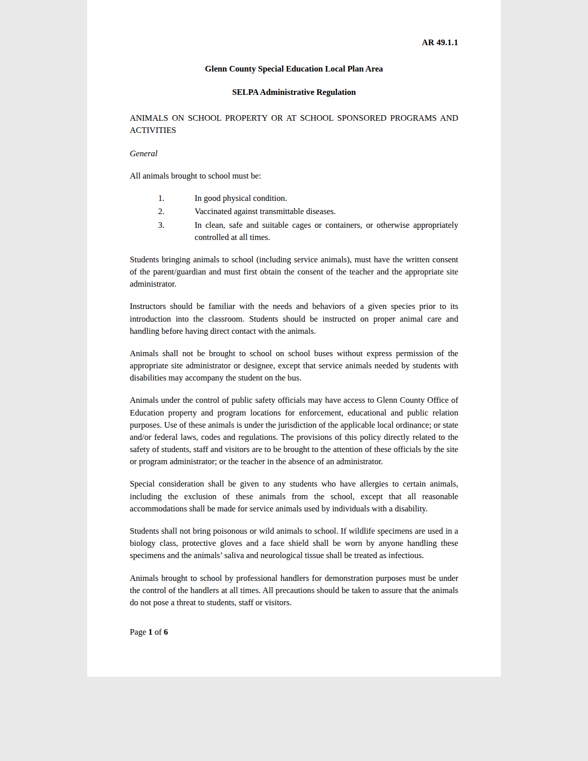AR 49.1.1
Glenn County Special Education Local Plan Area
SELPA Administrative Regulation
Animals on school property or at school sponsored programs and activities
General
All animals brought to school must be:
1. In good physical condition.
2. Vaccinated against transmittable diseases.
3. In clean, safe and suitable cages or containers, or otherwise appropriately controlled at all times.
Students bringing animals to school (including service animals), must have the written consent of the parent/guardian and must first obtain the consent of the teacher and the appropriate site administrator.
Instructors should be familiar with the needs and behaviors of a given species prior to its introduction into the classroom. Students should be instructed on proper animal care and handling before having direct contact with the animals.
Animals shall not be brought to school on school buses without express permission of the appropriate site administrator or designee, except that service animals needed by students with disabilities may accompany the student on the bus.
Animals under the control of public safety officials may have access to Glenn County Office of Education property and program locations for enforcement, educational and public relation purposes. Use of these animals is under the jurisdiction of the applicable local ordinance; or state and/or federal laws, codes and regulations. The provisions of this policy directly related to the safety of students, staff and visitors are to be brought to the attention of these officials by the site or program administrator; or the teacher in the absence of an administrator.
Special consideration shall be given to any students who have allergies to certain animals, including the exclusion of these animals from the school, except that all reasonable accommodations shall be made for service animals used by individuals with a disability.
Students shall not bring poisonous or wild animals to school. If wildlife specimens are used in a biology class, protective gloves and a face shield shall be worn by anyone handling these specimens and the animals’ saliva and neurological tissue shall be treated as infectious.
Animals brought to school by professional handlers for demonstration purposes must be under the control of the handlers at all times. All precautions should be taken to assure that the animals do not pose a threat to students, staff or visitors.
Page 1 of 6